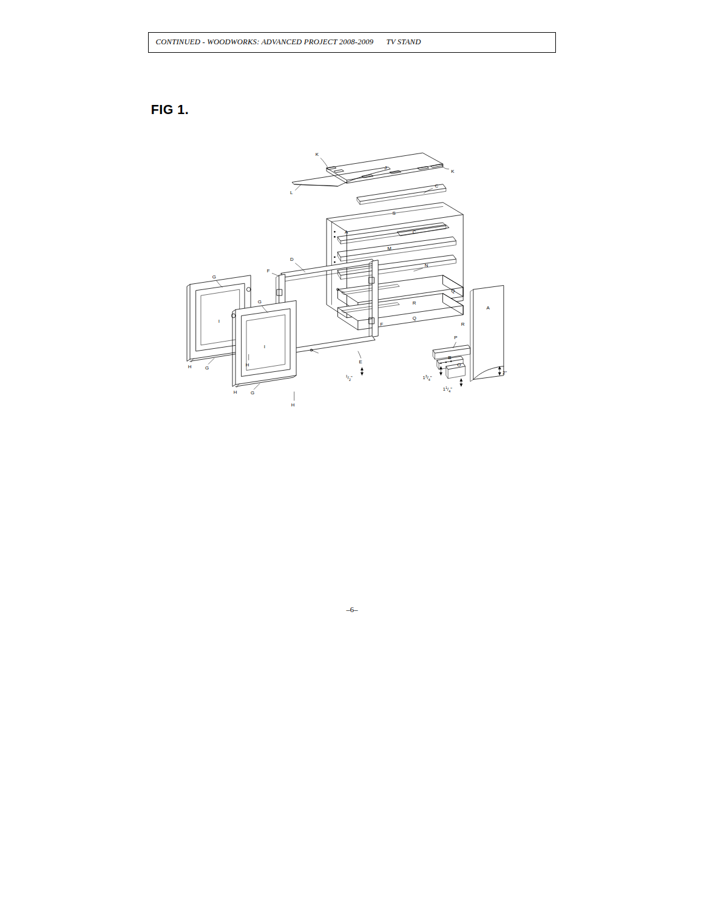CONTINUED - WOODWORKS: ADVANCED PROJECT 2008-2009 TV STAND
FIG 1.
K J K L C S A C M N D F F E G I H G H G I H G H Q R Q R A P B O 2" 13/4" 11/4" 1/2"
–6–